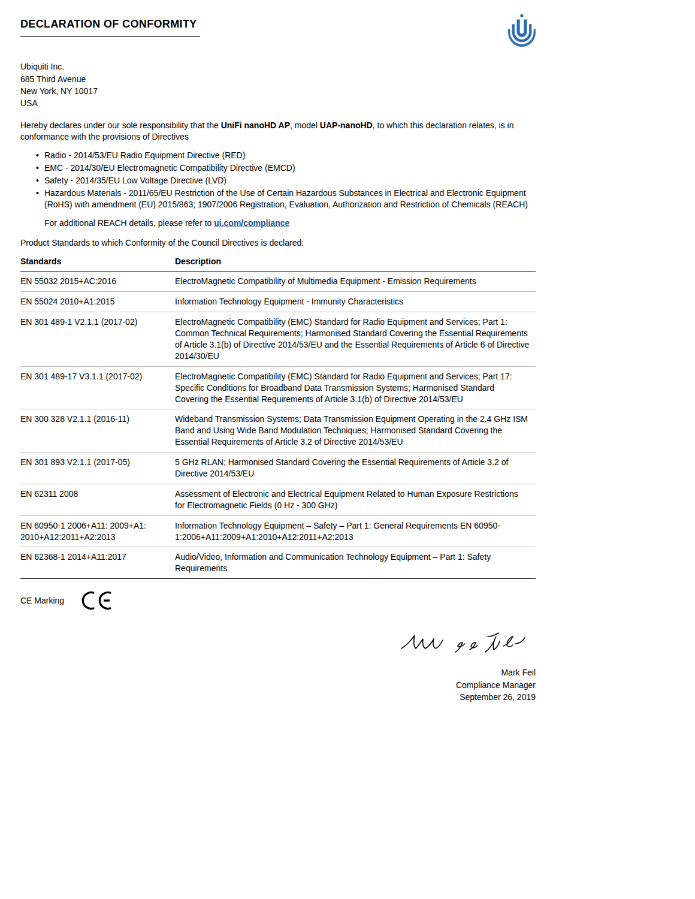DECLARATION OF CONFORMITY
Ubiquiti Inc.
685 Third Avenue
New York, NY 10017
USA
Hereby declares under our sole responsibility that the UniFi nanoHD AP, model UAP-nanoHD, to which this declaration relates, is in conformance with the provisions of Directives
Radio - 2014/53/EU Radio Equipment Directive (RED)
EMC - 2014/30/EU Electromagnetic Compatibility Directive (EMCD)
Safety - 2014/35/EU Low Voltage Directive (LVD)
Hazardous Materials - 2011/65/EU Restriction of the Use of Certain Hazardous Substances in Electrical and Electronic Equipment (RoHS) with amendment (EU) 2015/863; 1907/2006 Registration, Evaluation, Authorization and Restriction of Chemicals (REACH)
For additional REACH details, please refer to ui.com/compliance
Product Standards to which Conformity of the Council Directives is declared:
| Standards | Description |
| --- | --- |
| EN 55032 2015+AC:2016 | ElectroMagnetic Compatibility of Multimedia Equipment - Emission Requirements |
| EN 55024 2010+A1:2015 | Information Technology Equipment - Immunity Characteristics |
| EN 301 489-1 V2.1.1 (2017-02) | ElectroMagnetic Compatibility (EMC) Standard for Radio Equipment and Services; Part 1: Common Technical Requirements; Harmonised Standard Covering the Essential Requirements of Article 3.1(b) of Directive 2014/53/EU and the Essential Requirements of Article 6 of Directive 2014/30/EU |
| EN 301 489-17 V3.1.1 (2017-02) | ElectroMagnetic Compatibility (EMC) Standard for Radio Equipment and Services; Part 17: Specific Conditions for Broadband Data Transmission Systems; Harmonised Standard Covering the Essential Requirements of Article 3.1(b) of Directive 2014/53/EU |
| EN 300 328 V2.1.1 (2016-11) | Wideband Transmission Systems; Data Transmission Equipment Operating in the 2,4 GHz ISM Band and Using Wide Band Modulation Techniques; Harmonised Standard Covering the Essential Requirements of Article 3.2 of Directive 2014/53/EU |
| EN 301 893 V2.1.1 (2017-05) | 5 GHz RLAN; Harmonised Standard Covering the Essential Requirements of Article 3.2 of Directive 2014/53/EU |
| EN 62311 2008 | Assessment of Electronic and Electrical Equipment Related to Human Exposure Restrictions for Electromagnetic Fields (0 Hz - 300 GHz) |
| EN 60950-1 2006+A11: 2009+A1: 2010+A12:2011+A2:2013 | Information Technology Equipment – Safety – Part 1: General Requirements EN 60950-1:2006+A11:2009+A1:2010+A12:2011+A2:2013 |
| EN 62368-1 2014+A11:2017 | Audio/Video, Information and Communication Technology Equipment – Part 1: Safety Requirements |
CE Marking
Mark Feil
Compliance Manager
September 26, 2019